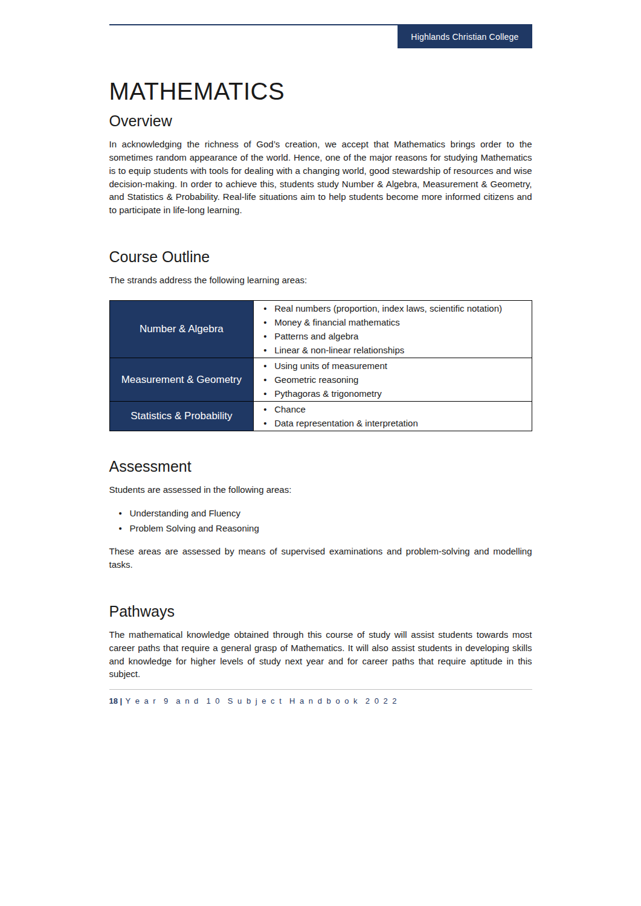Highlands Christian College
MATHEMATICS
Overview
In acknowledging the richness of God’s creation, we accept that Mathematics brings order to the sometimes random appearance of the world. Hence, one of the major reasons for studying Mathematics is to equip students with tools for dealing with a changing world, good stewardship of resources and wise decision-making. In order to achieve this, students study Number & Algebra, Measurement & Geometry, and Statistics & Probability. Real-life situations aim to help students become more informed citizens and to participate in life-long learning.
Course Outline
The strands address the following learning areas:
| Number & Algebra | Real numbers (proportion, index laws, scientific notation) Money & financial mathematics Patterns and algebra Linear & non-linear relationships |
| Measurement & Geometry | Using units of measurement Geometric reasoning Pythagoras & trigonometry |
| Statistics & Probability | Chance Data representation & interpretation |
Assessment
Students are assessed in the following areas:
Understanding and Fluency
Problem Solving and Reasoning
These areas are assessed by means of supervised examinations and problem-solving and modelling tasks.
Pathways
The mathematical knowledge obtained through this course of study will assist students towards most career paths that require a general grasp of Mathematics. It will also assist students in developing skills and knowledge for higher levels of study next year and for career paths that require aptitude in this subject.
18 | Y e a r 9 a n d 1 0 S u b j e c t H a n d b o o k 2 0 2 2